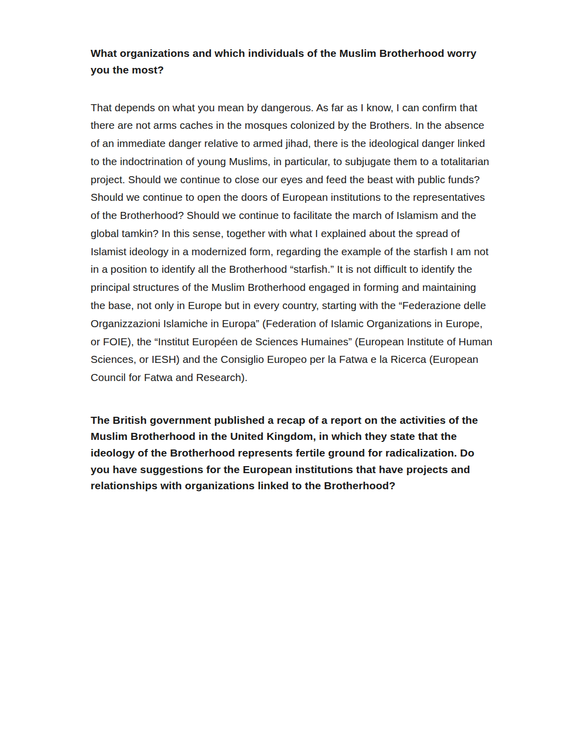What organizations and which individuals of the Muslim Brotherhood worry you the most?
That depends on what you mean by dangerous. As far as I know, I can confirm that there are not arms caches in the mosques colonized by the Brothers. In the absence of an immediate danger relative to armed jihad, there is the ideological danger linked to the indoctrination of young Muslims, in particular, to subjugate them to a totalitarian project. Should we continue to close our eyes and feed the beast with public funds? Should we continue to open the doors of European institutions to the representatives of the Brotherhood? Should we continue to facilitate the march of Islamism and the global tamkin? In this sense, together with what I explained about the spread of Islamist ideology in a modernized form, regarding the example of the starfish I am not in a position to identify all the Brotherhood “starfish.” It is not difficult to identify the principal structures of the Muslim Brotherhood engaged in forming and maintaining the base, not only in Europe but in every country, starting with the “Federazione delle Organizzazioni Islamiche in Europa” (Federation of Islamic Organizations in Europe, or FOIE), the “Institut Européen de Sciences Humaines” (European Institute of Human Sciences, or IESH) and the Consiglio Europeo per la Fatwa e la Ricerca (European Council for Fatwa and Research).
The British government published a recap of a report on the activities of the Muslim Brotherhood in the United Kingdom, in which they state that the ideology of the Brotherhood represents fertile ground for radicalization. Do you have suggestions for the European institutions that have projects and relationships with organizations linked to the Brotherhood?